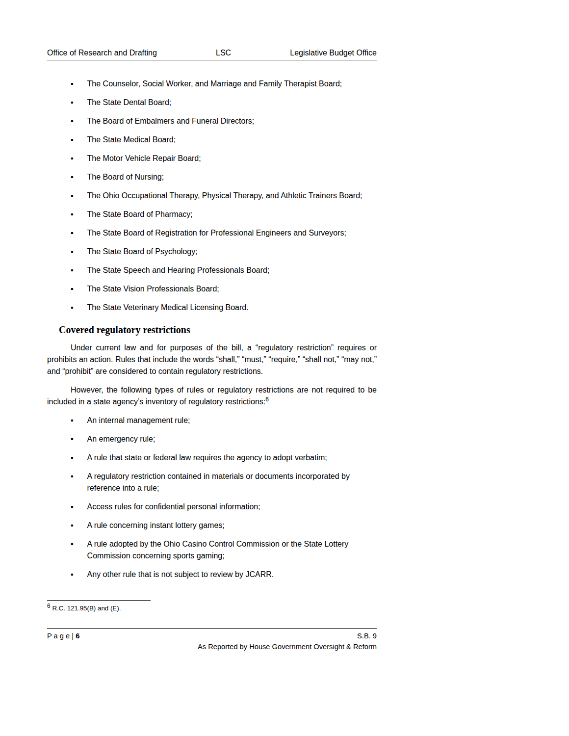Office of Research and Drafting
LSC
Legislative Budget Office
The Counselor, Social Worker, and Marriage and Family Therapist Board;
The State Dental Board;
The Board of Embalmers and Funeral Directors;
The State Medical Board;
The Motor Vehicle Repair Board;
The Board of Nursing;
The Ohio Occupational Therapy, Physical Therapy, and Athletic Trainers Board;
The State Board of Pharmacy;
The State Board of Registration for Professional Engineers and Surveyors;
The State Board of Psychology;
The State Speech and Hearing Professionals Board;
The State Vision Professionals Board;
The State Veterinary Medical Licensing Board.
Covered regulatory restrictions
Under current law and for purposes of the bill, a “regulatory restriction” requires or prohibits an action. Rules that include the words “shall,” “must,” “require,” “shall not,” “may not,” and “prohibit” are considered to contain regulatory restrictions.
However, the following types of rules or regulatory restrictions are not required to be included in a state agency’s inventory of regulatory restrictions:6
An internal management rule;
An emergency rule;
A rule that state or federal law requires the agency to adopt verbatim;
A regulatory restriction contained in materials or documents incorporated by reference into a rule;
Access rules for confidential personal information;
A rule concerning instant lottery games;
A rule adopted by the Ohio Casino Control Commission or the State Lottery Commission concerning sports gaming;
Any other rule that is not subject to review by JCARR.
6 R.C. 121.95(B) and (E).
P a g e | 6
S.B. 9
As Reported by House Government Oversight & Reform